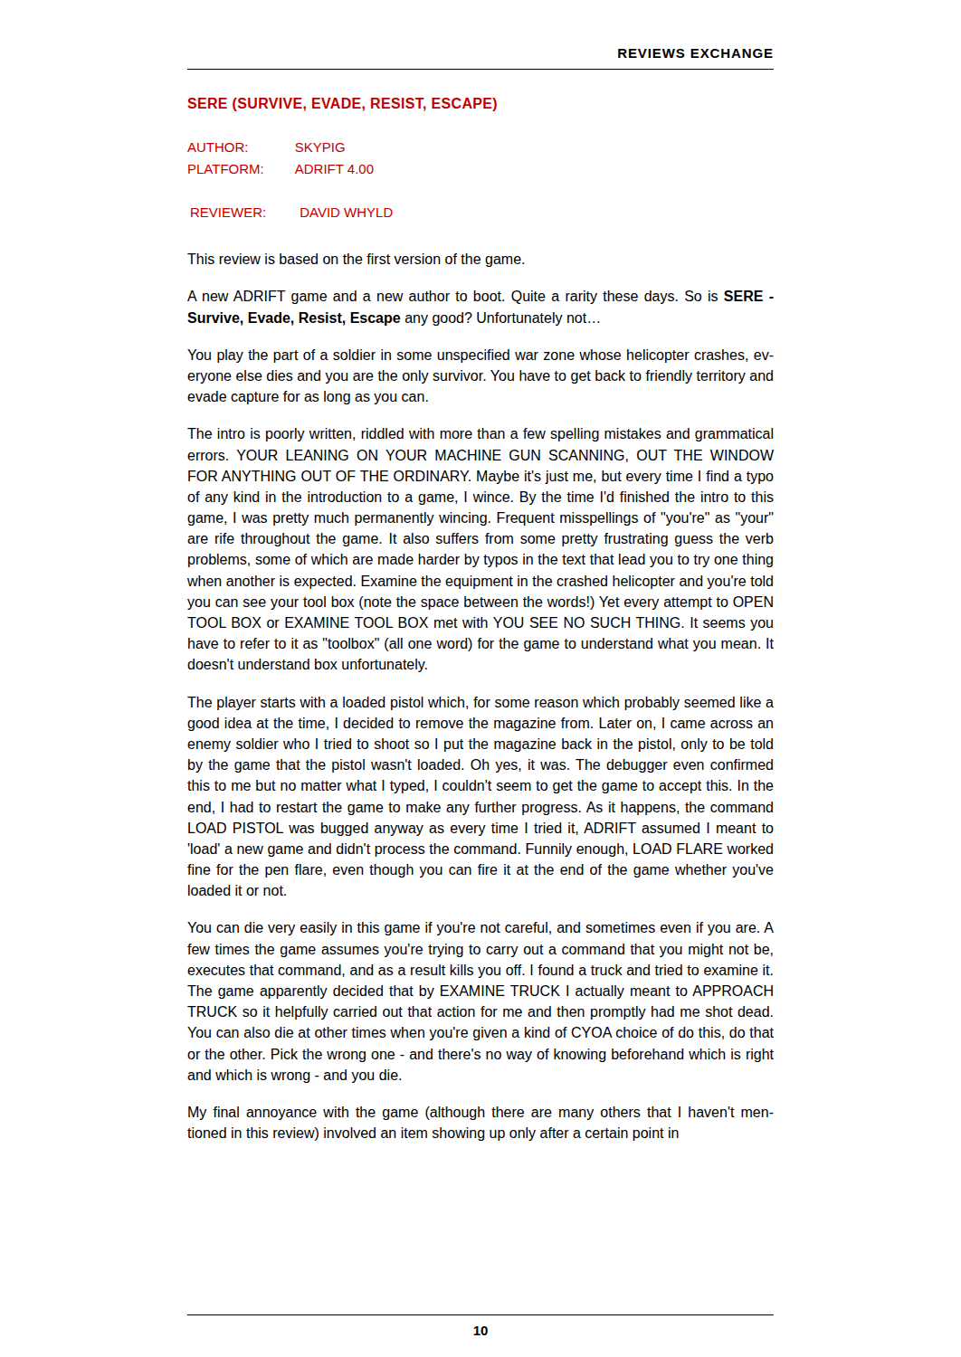REVIEWS EXCHANGE
SERE (SURVIVE, EVADE, RESIST, ESCAPE)
| AUTHOR: | SKYPIG |
| PLATFORM: | ADRIFT 4.00 |
| REVIEWER: | DAVID WHYLD |
This review is based on the first version of the game.
A new ADRIFT game and a new author to boot. Quite a rarity these days. So is SERE - Survive, Evade, Resist, Escape any good? Unfortunately not…
You play the part of a soldier in some unspecified war zone whose helicopter crashes, everyone else dies and you are the only survivor. You have to get back to friendly territory and evade capture for as long as you can.
The intro is poorly written, riddled with more than a few spelling mistakes and grammatical errors. YOUR LEANING ON YOUR MACHINE GUN SCANNING, OUT THE WINDOW FOR ANYTHING OUT OF THE ORDINARY. Maybe it's just me, but every time I find a typo of any kind in the introduction to a game, I wince. By the time I'd finished the intro to this game, I was pretty much permanently wincing. Frequent misspellings of "you're" as "your" are rife throughout the game. It also suffers from some pretty frustrating guess the verb problems, some of which are made harder by typos in the text that lead you to try one thing when another is expected. Examine the equipment in the crashed helicopter and you're told you can see your tool box (note the space between the words!) Yet every attempt to OPEN TOOL BOX or EXAMINE TOOL BOX met with YOU SEE NO SUCH THING. It seems you have to refer to it as "toolbox" (all one word) for the game to understand what you mean. It doesn't understand box unfortunately.
The player starts with a loaded pistol which, for some reason which probably seemed like a good idea at the time, I decided to remove the magazine from. Later on, I came across an enemy soldier who I tried to shoot so I put the magazine back in the pistol, only to be told by the game that the pistol wasn't loaded. Oh yes, it was. The debugger even confirmed this to me but no matter what I typed, I couldn't seem to get the game to accept this. In the end, I had to restart the game to make any further progress. As it happens, the command LOAD PISTOL was bugged anyway as every time I tried it, ADRIFT assumed I meant to 'load' a new game and didn't process the command. Funnily enough, LOAD FLARE worked fine for the pen flare, even though you can fire it at the end of the game whether you've loaded it or not.
You can die very easily in this game if you're not careful, and sometimes even if you are. A few times the game assumes you're trying to carry out a command that you might not be, executes that command, and as a result kills you off. I found a truck and tried to examine it. The game apparently decided that by EXAMINE TRUCK I actually meant to APPROACH TRUCK so it helpfully carried out that action for me and then promptly had me shot dead. You can also die at other times when you're given a kind of CYOA choice of do this, do that or the other. Pick the wrong one - and there's no way of knowing beforehand which is right and which is wrong - and you die.
My final annoyance with the game (although there are many others that I haven't mentioned in this review) involved an item showing up only after a certain point in
10